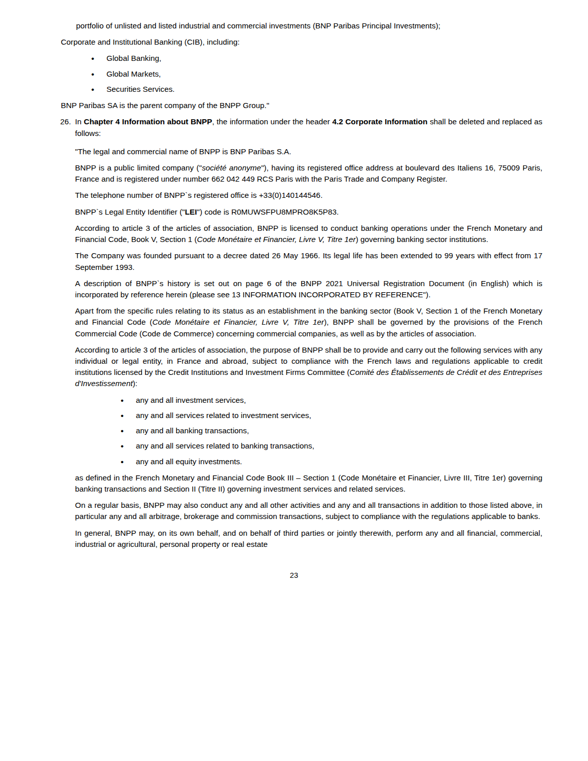portfolio of unlisted and listed industrial and commercial investments (BNP Paribas Principal Investments);
Corporate and Institutional Banking (CIB), including:
Global Banking,
Global Markets,
Securities Services.
BNP Paribas SA is the parent company of the BNPP Group."
26.
In Chapter 4 Information about BNPP, the information under the header 4.2 Corporate Information shall be deleted and replaced as follows:
"The legal and commercial name of BNPP is BNP Paribas S.A.
BNPP is a public limited company ("société anonyme"), having its registered office address at boulevard des Italiens 16, 75009 Paris, France and is registered under number 662 042 449 RCS Paris with the Paris Trade and Company Register.
The telephone number of BNPP`s registered office is +33(0)140144546.
BNPP`s Legal Entity Identifier ("LEI") code is R0MUWSFPU8MPRO8K5P83.
According to article 3 of the articles of association, BNPP is licensed to conduct banking operations under the French Monetary and Financial Code, Book V, Section 1 (Code Monétaire et Financier, Livre V, Titre 1er) governing banking sector institutions.
The Company was founded pursuant to a decree dated 26 May 1966. Its legal life has been extended to 99 years with effect from 17 September 1993.
A description of BNPP`s history is set out on page 6 of the BNPP 2021 Universal Registration Document (in English) which is incorporated by reference herein (please see 13 INFORMATION INCORPORATED BY REFERENCE").
Apart from the specific rules relating to its status as an establishment in the banking sector (Book V, Section 1 of the French Monetary and Financial Code (Code Monétaire et Financier, Livre V, Titre 1er), BNPP shall be governed by the provisions of the French Commercial Code (Code de Commerce) concerning commercial companies, as well as by the articles of association.
According to article 3 of the articles of association, the purpose of BNPP shall be to provide and carry out the following services with any individual or legal entity, in France and abroad, subject to compliance with the French laws and regulations applicable to credit institutions licensed by the Credit Institutions and Investment Firms Committee (Comité des Établissements de Crédit et des Entreprises d'Investissement):
any and all investment services,
any and all services related to investment services,
any and all banking transactions,
any and all services related to banking transactions,
any and all equity investments.
as defined in the French Monetary and Financial Code Book III – Section 1 (Code Monétaire et Financier, Livre III, Titre 1er) governing banking transactions and Section II (Titre II) governing investment services and related services.
On a regular basis, BNPP may also conduct any and all other activities and any and all transactions in addition to those listed above, in particular any and all arbitrage, brokerage and commission transactions, subject to compliance with the regulations applicable to banks.
In general, BNPP may, on its own behalf, and on behalf of third parties or jointly therewith, perform any and all financial, commercial, industrial or agricultural, personal property or real estate
23